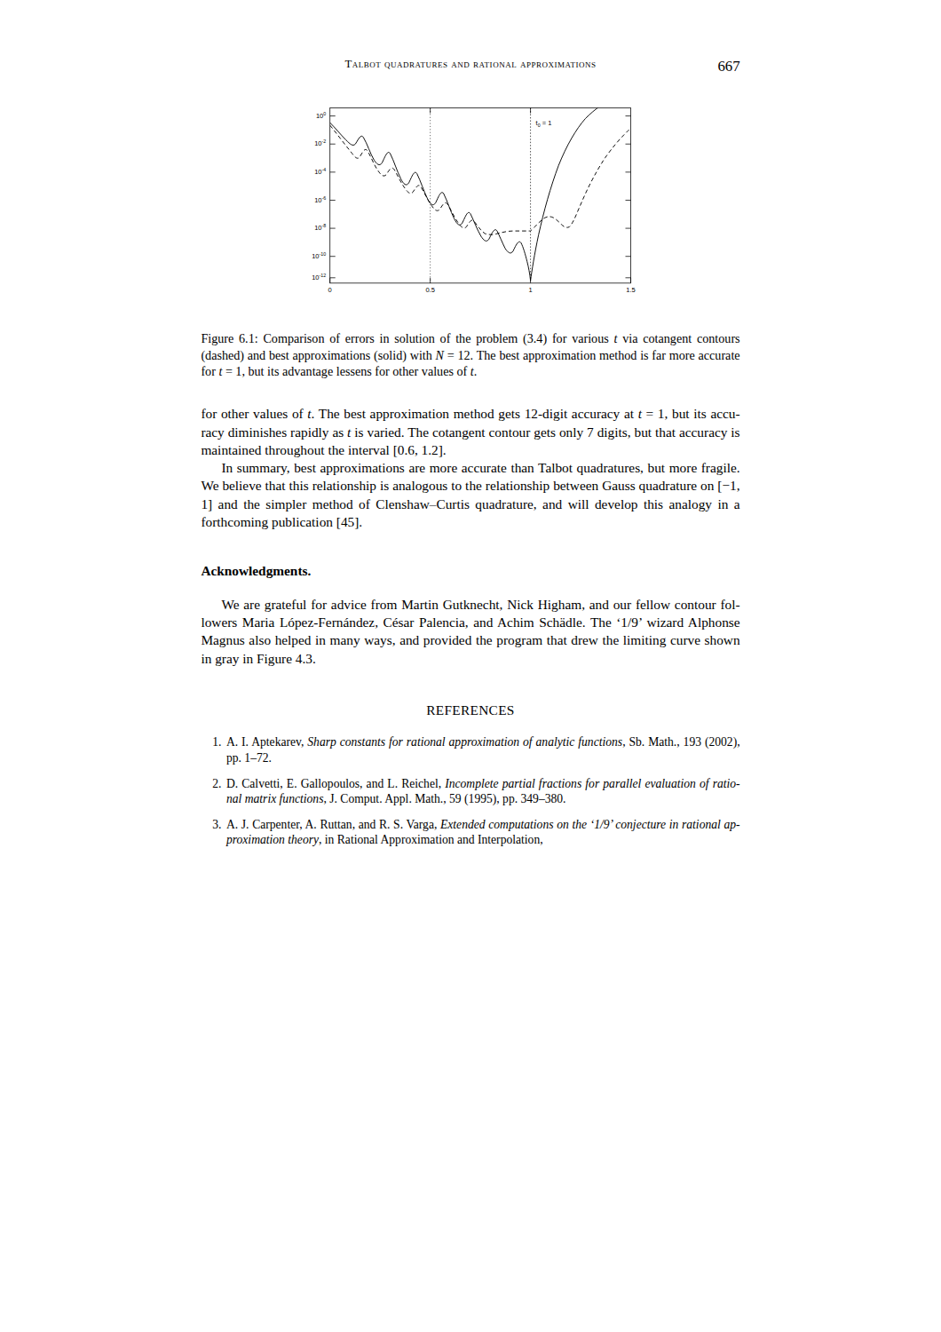Talbot quadratures and rational approximations 667
100 10-2 10-4 10-6 10-8 10-10 10-12 0 0.5 1 1.5 t0 = 1
Figure 6.1: Comparison of errors in solution of the problem (3.4) for various t via cotangent contours (dashed) and best approximations (solid) with N = 12. The best approximation method is far more accurate for t = 1, but its advantage lessens for other values of t.
for other values of t. The best approximation method gets 12-digit accuracy at t = 1, but its accuracy diminishes rapidly as t is varied. The cotangent contour gets only 7 digits, but that accuracy is maintained throughout the interval [0.6, 1.2].
In summary, best approximations are more accurate than Talbot quadratures, but more fragile. We believe that this relationship is analogous to the relationship between Gauss quadrature on [−1, 1] and the simpler method of Clenshaw–Curtis quadrature, and will develop this analogy in a forthcoming publication [45].
Acknowledgments.
We are grateful for advice from Martin Gutknecht, Nick Higham, and our fellow contour followers Maria López-Fernández, César Palencia, and Achim Schädle. The ‘1/9’ wizard Alphonse Magnus also helped in many ways, and provided the program that drew the limiting curve shown in gray in Figure 4.3.
REFERENCES
1 A. I. Aptekarev, Sharp constants for rational approximation of analytic functions, Sb. Math., 193 (2002), pp. 1–72.
2 D. Calvetti, E. Gallopoulos, and L. Reichel, Incomplete partial fractions for parallel evaluation of rational matrix functions, J. Comput. Appl. Math., 59 (1995), pp. 349–380.
3 A. J. Carpenter, A. Ruttan, and R. S. Varga, Extended computations on the ‘1/9’ conjecture in rational approximation theory, in Rational Approximation and Interpolation,